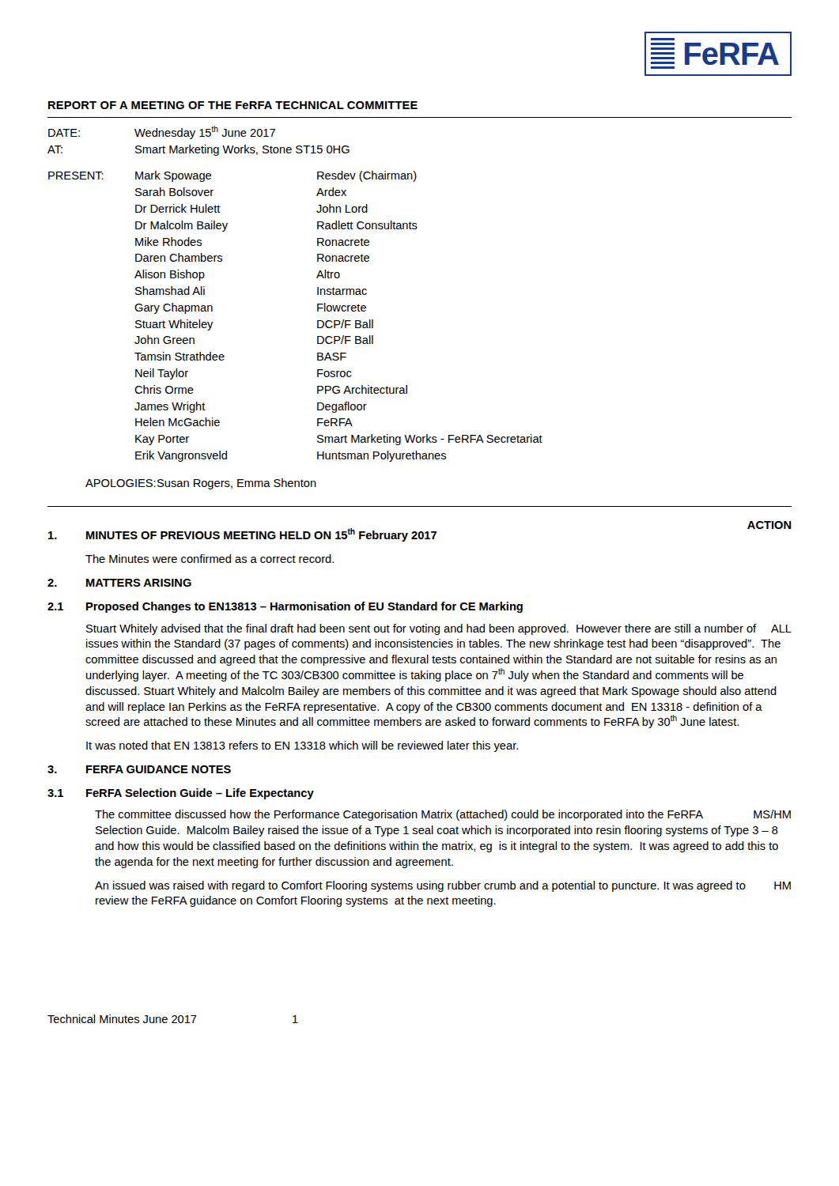FeRFA
REPORT OF A MEETING OF THE FeRFA TECHNICAL COMMITTEE
| DATE: | Wednesday 15 th June 2017 |
| AT: | Smart Marketing Works, Stone ST15 0HG |
| PRESENT: | Mark Spowage | Resdev (Chairman) |
| | Sarah Bolsover | Ardex |
| | Dr Derrick Hulett | John Lord |
| | Dr Malcolm Bailey | Radlett Consultants |
| | Mike Rhodes | Ronacrete |
| | Daren Chambers | Ronacrete |
| | Alison Bishop | Altro |
| | Shamshad Ali | Instarmac |
| | Gary Chapman | Flowcrete |
| | Stuart Whiteley | DCP/F Ball |
| | John Green | DCP/F Ball |
| | Tamsin Strathdee | BASF |
| | Neil Taylor | Fosroc |
| | Chris Orme | PPG Architectural |
| | James Wright | Degafloor |
| | Helen McGachie | FeRFA |
| | Kay Porter | Smart Marketing Works - FeRFA Secretariat |
| | Erik Vangronsveld | Huntsman Polyurethanes |
APOLOGIES: Susan Rogers, Emma Shenton
ACTION
1. MINUTES OF PREVIOUS MEETING HELD ON 15th February 2017
The Minutes were confirmed as a correct record.
2. MATTERS ARISING
2.1 Proposed Changes to EN13813 – Harmonisation of EU Standard for CE Marking
ALL Stuart Whitely advised that the final draft had been sent out for voting and had been approved. However there are still a number of issues within the Standard (37 pages of comments) and inconsistencies in tables. The new shrinkage test had been “disapproved”. The committee discussed and agreed that the compressive and flexural tests contained within the Standard are not suitable for resins as an underlying layer. A meeting of the TC 303/CB300 committee is taking place on 7th July when the Standard and comments will be discussed. Stuart Whitely and Malcolm Bailey are members of this committee and it was agreed that Mark Spowage should also attend and will replace Ian Perkins as the FeRFA representative. A copy of the CB300 comments document and EN 13318 - definition of a screed are attached to these Minutes and all committee members are asked to forward comments to FeRFA by 30th June latest.
It was noted that EN 13813 refers to EN 13318 which will be reviewed later this year.
3. FERFA GUIDANCE NOTES
3.1 FeRFA Selection Guide – Life Expectancy
MS/HM The committee discussed how the Performance Categorisation Matrix (attached) could be incorporated into the FeRFA Selection Guide. Malcolm Bailey raised the issue of a Type 1 seal coat which is incorporated into resin flooring systems of Type 3 – 8 and how this would be classified based on the definitions within the matrix, eg is it integral to the system. It was agreed to add this to the agenda for the next meeting for further discussion and agreement.
HM An issued was raised with regard to Comfort Flooring systems using rubber crumb and a potential to puncture. It was agreed to review the FeRFA guidance on Comfort Flooring systems at the next meeting.
Technical Minutes June 20171